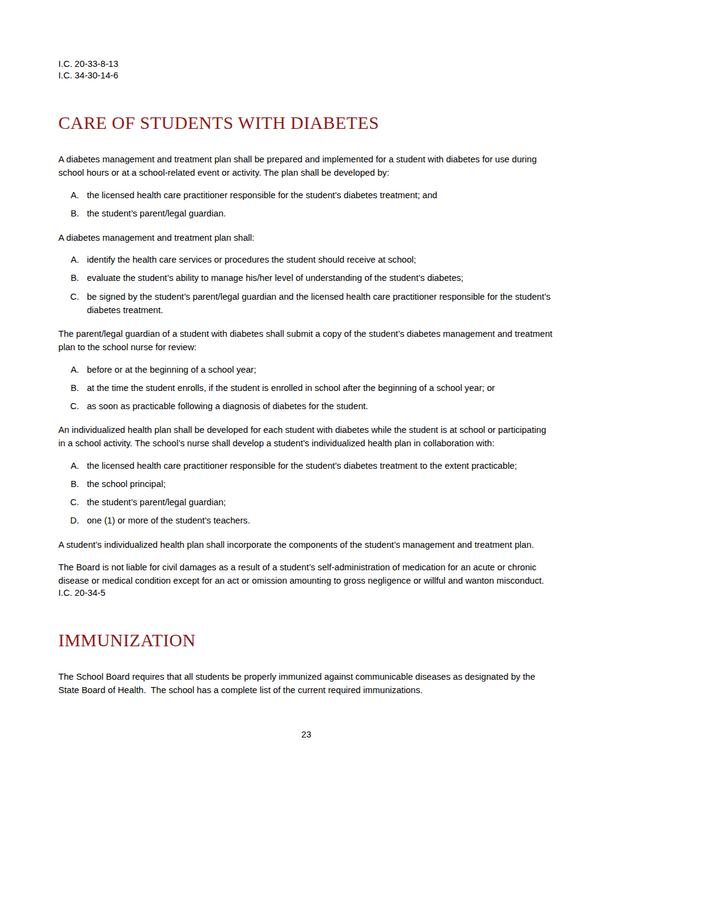I.C. 20-33-8-13
I.C. 34-30-14-6
CARE OF STUDENTS WITH DIABETES
A diabetes management and treatment plan shall be prepared and implemented for a student with diabetes for use during school hours or at a school-related event or activity. The plan shall be developed by:
the licensed health care practitioner responsible for the student’s diabetes treatment; and
the student’s parent/legal guardian.
A diabetes management and treatment plan shall:
identify the health care services or procedures the student should receive at school;
evaluate the student’s ability to manage his/her level of understanding of the student’s diabetes;
be signed by the student’s parent/legal guardian and the licensed health care practitioner responsible for the student’s diabetes treatment.
The parent/legal guardian of a student with diabetes shall submit a copy of the student’s diabetes management and treatment plan to the school nurse for review:
before or at the beginning of a school year;
at the time the student enrolls, if the student is enrolled in school after the beginning of a school year; or
as soon as practicable following a diagnosis of diabetes for the student.
An individualized health plan shall be developed for each student with diabetes while the student is at school or participating in a school activity. The school’s nurse shall develop a student’s individualized health plan in collaboration with:
the licensed health care practitioner responsible for the student’s diabetes treatment to the extent practicable;
the school principal;
the student’s parent/legal guardian;
one (1) or more of the student’s teachers.
A student’s individualized health plan shall incorporate the components of the student’s management and treatment plan.
The Board is not liable for civil damages as a result of a student’s self-administration of medication for an acute or chronic disease or medical condition except for an act or omission amounting to gross negligence or willful and wanton misconduct.
I.C. 20-34-5
IMMUNIZATION
The School Board requires that all students be properly immunized against communicable diseases as designated by the State Board of Health. The school has a complete list of the current required immunizations.
23